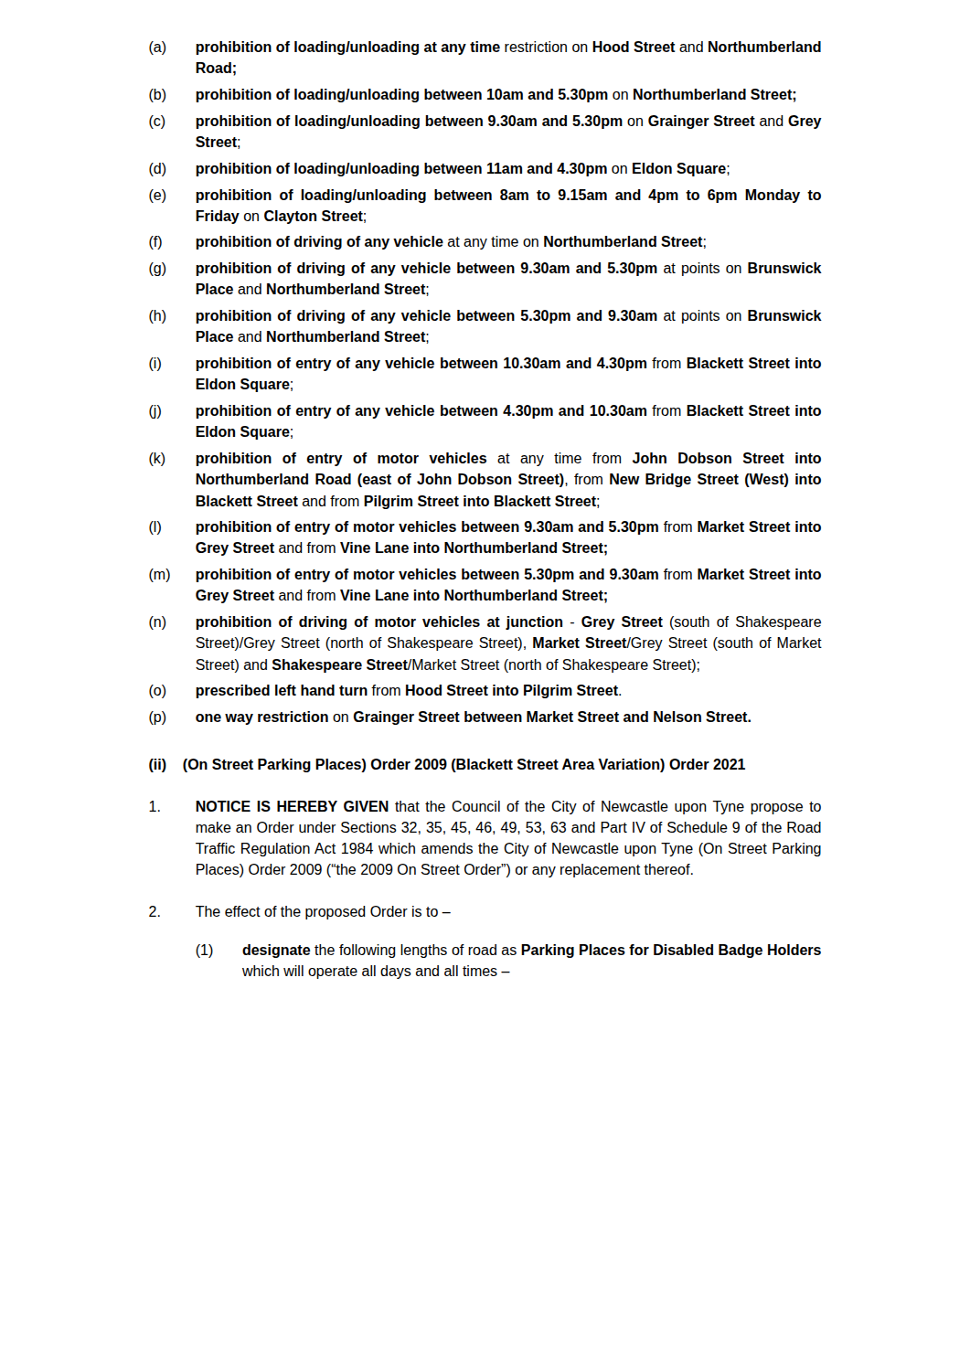(a) prohibition of loading/unloading at any time restriction on Hood Street and Northumberland Road;
(b) prohibition of loading/unloading between 10am and 5.30pm on Northumberland Street;
(c) prohibition of loading/unloading between 9.30am and 5.30pm on Grainger Street and Grey Street;
(d) prohibition of loading/unloading between 11am and 4.30pm on Eldon Square;
(e) prohibition of loading/unloading between 8am to 9.15am and 4pm to 6pm Monday to Friday on Clayton Street;
(f) prohibition of driving of any vehicle at any time on Northumberland Street;
(g) prohibition of driving of any vehicle between 9.30am and 5.30pm at points on Brunswick Place and Northumberland Street;
(h) prohibition of driving of any vehicle between 5.30pm and 9.30am at points on Brunswick Place and Northumberland Street;
(i) prohibition of entry of any vehicle between 10.30am and 4.30pm from Blackett Street into Eldon Square;
(j) prohibition of entry of any vehicle between 4.30pm and 10.30am from Blackett Street into Eldon Square;
(k) prohibition of entry of motor vehicles at any time from John Dobson Street into Northumberland Road (east of John Dobson Street), from New Bridge Street (West) into Blackett Street and from Pilgrim Street into Blackett Street;
(l) prohibition of entry of motor vehicles between 9.30am and 5.30pm from Market Street into Grey Street and from Vine Lane into Northumberland Street;
(m) prohibition of entry of motor vehicles between 5.30pm and 9.30am from Market Street into Grey Street and from Vine Lane into Northumberland Street;
(n) prohibition of driving of motor vehicles at junction - Grey Street (south of Shakespeare Street)/Grey Street (north of Shakespeare Street), Market Street/Grey Street (south of Market Street) and Shakespeare Street/Market Street (north of Shakespeare Street);
(o) prescribed left hand turn from Hood Street into Pilgrim Street.
(p) one way restriction on Grainger Street between Market Street and Nelson Street.
(ii) (On Street Parking Places) Order 2009 (Blackett Street Area Variation) Order 2021
1. NOTICE IS HEREBY GIVEN that the Council of the City of Newcastle upon Tyne propose to make an Order under Sections 32, 35, 45, 46, 49, 53, 63 and Part IV of Schedule 9 of the Road Traffic Regulation Act 1984 which amends the City of Newcastle upon Tyne (On Street Parking Places) Order 2009 (“the 2009 On Street Order”) or any replacement thereof.
2. The effect of the proposed Order is to –
(1) designate the following lengths of road as Parking Places for Disabled Badge Holders which will operate all days and all times –